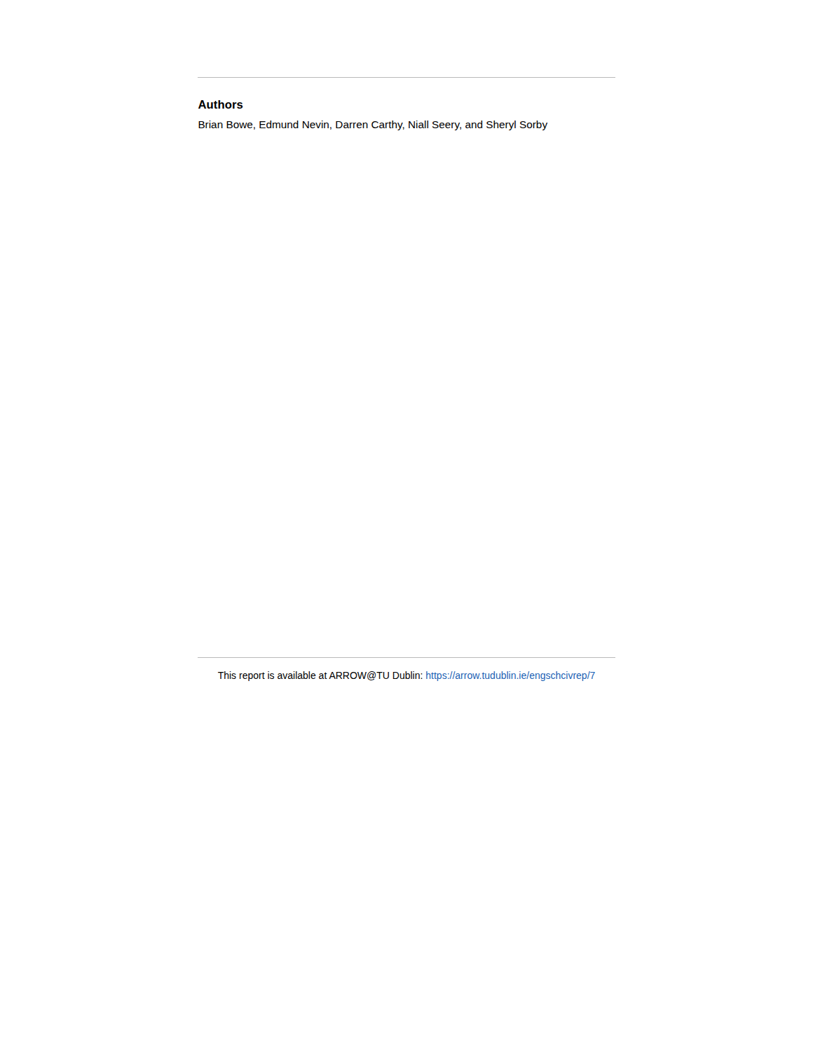Authors
Brian Bowe, Edmund Nevin, Darren Carthy, Niall Seery, and Sheryl Sorby
This report is available at ARROW@TU Dublin: https://arrow.tudublin.ie/engschcivrep/7